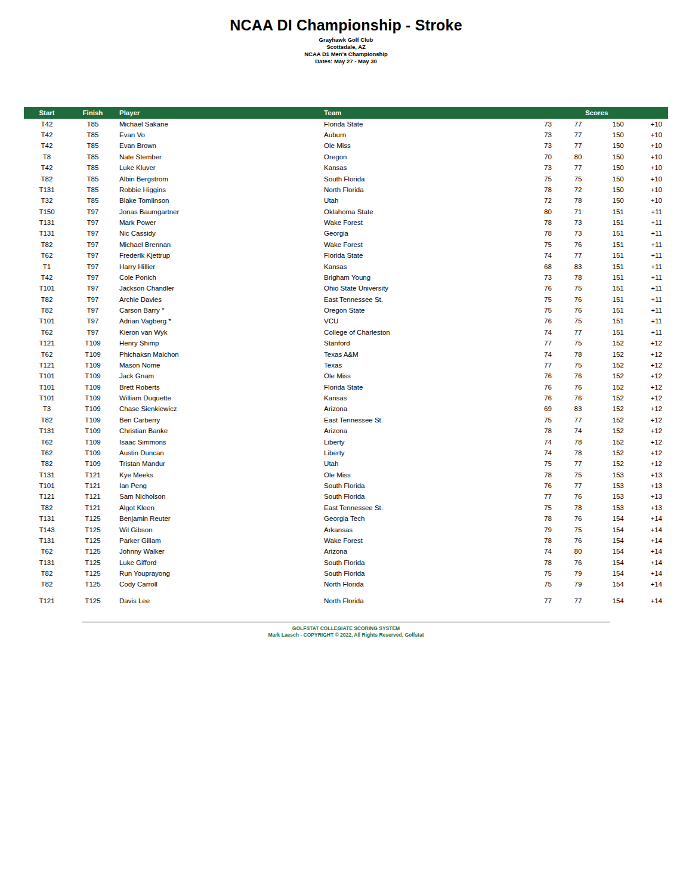NCAA DI Championship - Stroke
Grayhawk Golf Club
Scottsdale, AZ
NCAA D1 Men's Championship
Dates: May 27 - May 30
| Start | Finish | Player | Team | Scores |
| --- | --- | --- | --- | --- |
| T42 | T85 | Michael Sakane | Florida State | 73 | 77 | 150 | +10 |
| T42 | T85 | Evan Vo | Auburn | 73 | 77 | 150 | +10 |
| T42 | T85 | Evan Brown | Ole Miss | 73 | 77 | 150 | +10 |
| T8 | T85 | Nate Stember | Oregon | 70 | 80 | 150 | +10 |
| T42 | T85 | Luke Kluver | Kansas | 73 | 77 | 150 | +10 |
| T82 | T85 | Albin Bergstrom | South Florida | 75 | 75 | 150 | +10 |
| T131 | T85 | Robbie Higgins | North Florida | 78 | 72 | 150 | +10 |
| T32 | T85 | Blake Tomlinson | Utah | 72 | 78 | 150 | +10 |
| T150 | T97 | Jonas Baumgartner | Oklahoma State | 80 | 71 | 151 | +11 |
| T131 | T97 | Mark Power | Wake Forest | 78 | 73 | 151 | +11 |
| T131 | T97 | Nic Cassidy | Georgia | 78 | 73 | 151 | +11 |
| T82 | T97 | Michael Brennan | Wake Forest | 75 | 76 | 151 | +11 |
| T62 | T97 | Frederik Kjettrup | Florida State | 74 | 77 | 151 | +11 |
| T1 | T97 | Harry Hillier | Kansas | 68 | 83 | 151 | +11 |
| T42 | T97 | Cole Ponich | Brigham Young | 73 | 78 | 151 | +11 |
| T101 | T97 | Jackson Chandler | Ohio State University | 76 | 75 | 151 | +11 |
| T82 | T97 | Archie Davies | East Tennessee St. | 75 | 76 | 151 | +11 |
| T82 | T97 | Carson Barry * | Oregon State | 75 | 76 | 151 | +11 |
| T101 | T97 | Adrian Vagberg * | VCU | 76 | 75 | 151 | +11 |
| T62 | T97 | Kieron van Wyk | College of Charleston | 74 | 77 | 151 | +11 |
| T121 | T109 | Henry Shimp | Stanford | 77 | 75 | 152 | +12 |
| T62 | T109 | Phichaksn Maichon | Texas A&M | 74 | 78 | 152 | +12 |
| T121 | T109 | Mason Nome | Texas | 77 | 75 | 152 | +12 |
| T101 | T109 | Jack Gnam | Ole Miss | 76 | 76 | 152 | +12 |
| T101 | T109 | Brett Roberts | Florida State | 76 | 76 | 152 | +12 |
| T101 | T109 | William Duquette | Kansas | 76 | 76 | 152 | +12 |
| T3 | T109 | Chase Sienkiewicz | Arizona | 69 | 83 | 152 | +12 |
| T82 | T109 | Ben Carberry | East Tennessee St. | 75 | 77 | 152 | +12 |
| T131 | T109 | Christian Banke | Arizona | 78 | 74 | 152 | +12 |
| T62 | T109 | Isaac Simmons | Liberty | 74 | 78 | 152 | +12 |
| T62 | T109 | Austin Duncan | Liberty | 74 | 78 | 152 | +12 |
| T82 | T109 | Tristan Mandur | Utah | 75 | 77 | 152 | +12 |
| T131 | T121 | Kye Meeks | Ole Miss | 78 | 75 | 153 | +13 |
| T101 | T121 | Ian Peng | South Florida | 76 | 77 | 153 | +13 |
| T121 | T121 | Sam Nicholson | South Florida | 77 | 76 | 153 | +13 |
| T82 | T121 | Algot Kleen | East Tennessee St. | 75 | 78 | 153 | +13 |
| T131 | T125 | Benjamin Reuter | Georgia Tech | 78 | 76 | 154 | +14 |
| T143 | T125 | Wil Gibson | Arkansas | 79 | 75 | 154 | +14 |
| T131 | T125 | Parker Gillam | Wake Forest | 78 | 76 | 154 | +14 |
| T62 | T125 | Johnny Walker | Arizona | 74 | 80 | 154 | +14 |
| T131 | T125 | Luke Gifford | South Florida | 78 | 76 | 154 | +14 |
| T82 | T125 | Run Youprayong | South Florida | 75 | 79 | 154 | +14 |
| T82 | T125 | Cody Carroll | North Florida | 75 | 79 | 154 | +14 |
| T121 | T125 | Davis Lee | North Florida | 77 | 77 | 154 | +14 |
GOLFSTAT COLLEGIATE SCORING SYSTEM
Mark Laesch - COPYRIGHT © 2022, All Rights Reserved, Golfstat